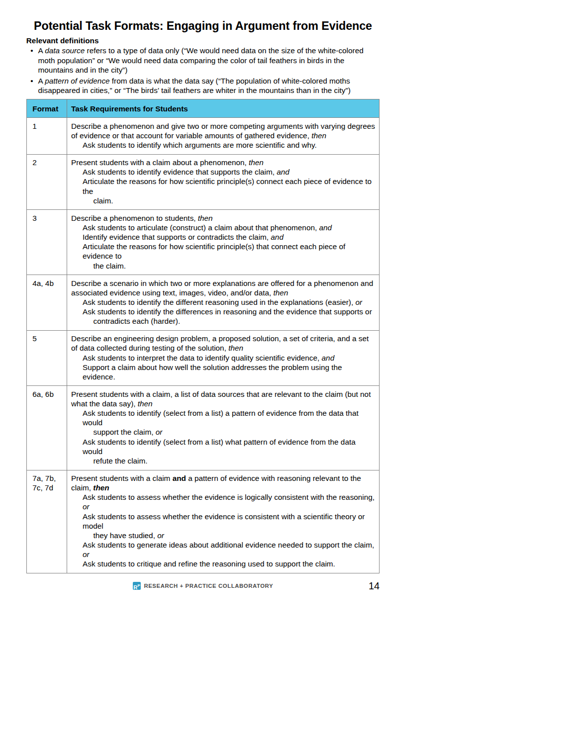Potential Task Formats: Engaging in Argument from Evidence
Relevant definitions
A data source refers to a type of data only (“We would need data on the size of the white-colored moth population” or “We would need data comparing the color of tail feathers in birds in the mountains and in the city”)
A pattern of evidence from data is what the data say (“The population of white-colored moths disappeared in cities,” or “The birds’ tail feathers are whiter in the mountains than in the city”)
| Format | Task Requirements for Students |
| --- | --- |
| 1 | Describe a phenomenon and give two or more competing arguments with varying degrees of evidence or that account for variable amounts of gathered evidence, then Ask students to identify which arguments are more scientific and why. |
| 2 | Present students with a claim about a phenomenon, then Ask students to identify evidence that supports the claim, and Articulate the reasons for how scientific principle(s) connect each piece of evidence to the claim. |
| 3 | Describe a phenomenon to students, then Ask students to articulate (construct) a claim about that phenomenon, and Identify evidence that supports or contradicts the claim, and Articulate the reasons for how scientific principle(s) that connect each piece of evidence to the claim. |
| 4a, 4b | Describe a scenario in which two or more explanations are offered for a phenomenon and associated evidence using text, images, video, and/or data, then Ask students to identify the different reasoning used in the explanations (easier), or Ask students to identify the differences in reasoning and the evidence that supports or contradicts each (harder). |
| 5 | Describe an engineering design problem, a proposed solution, a set of criteria, and a set of data collected during testing of the solution, then Ask students to interpret the data to identify quality scientific evidence, and Support a claim about how well the solution addresses the problem using the evidence. |
| 6a, 6b | Present students with a claim, a list of data sources that are relevant to the claim (but not what the data say), then Ask students to identify (select from a list) a pattern of evidence from the data that would support the claim, or Ask students to identify (select from a list) what pattern of evidence from the data would refute the claim. |
| 7a, 7b, 7c, 7d | Present students with a claim and a pattern of evidence with reasoning relevant to the claim, then Ask students to assess whether the evidence is logically consistent with the reasoning, or Ask students to assess whether the evidence is consistent with a scientific theory or model they have studied, or Ask students to generate ideas about additional evidence needed to support the claim, or Ask students to critique and refine the reasoning used to support the claim. |
RP RESEARCH + PRACTICE COLLABORATORY 14